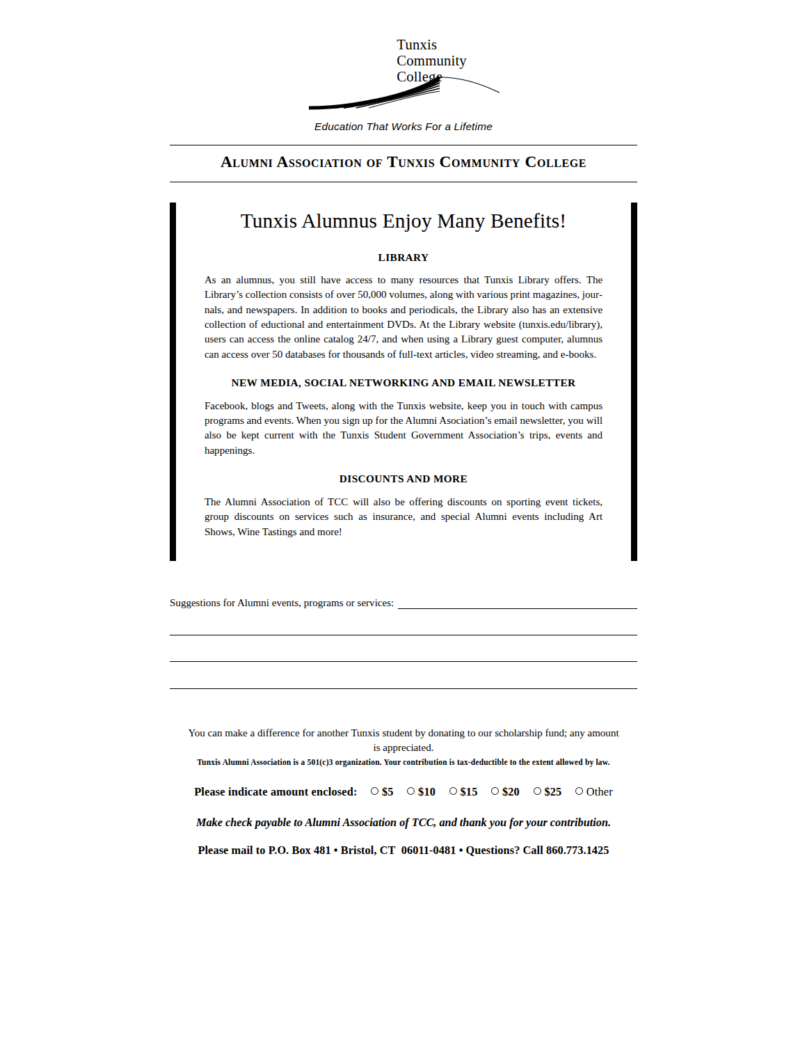Tunxis
Community
College
Education That Works For a Lifetime
Alumni Association of Tunxis Community College
Tunxis Alumnus Enjoy Many Benefits!
LIBRARY
As an alumnus, you still have access to many resources that Tunxis Library offers. The Library’s collection consists of over 50,000 volumes, along with various print magazines, journals, and newspapers. In addition to books and periodicals, the Library also has an extensive collection of eductional and entertainment DVDs. At the Library website (tunxis.edu/library), users can access the online catalog 24/7, and when using a Library guest computer, alumnus can access over 50 databases for thousands of full-text articles, video streaming, and e-books.
NEW MEDIA, SOCIAL NETWORKING AND EMAIL NEWSLETTER
Facebook, blogs and Tweets, along with the Tunxis website, keep you in touch with campus programs and events. When you sign up for the Alumni Asociation’s email newsletter, you will also be kept current with the Tunxis Student Government Association’s trips, events and happenings.
DISCOUNTS AND MORE
The Alumni Association of TCC will also be offering discounts on sporting event tickets, group discounts on services such as insurance, and special Alumni events including Art Shows, Wine Tastings and more!
Suggestions for Alumni events, programs or services:
You can make a difference for another Tunxis student by donating to our scholarship fund; any amount is appreciated.
Tunxis Alumni Association is a 501(c)3 organization. Your contribution is tax-deductible to the extent allowed by law.
Please indicate amount enclosed: $5 $10 $15 $20 $25 Other
Make check payable to Alumni Association of TCC, and thank you for your contribution.
Please mail to P.O. Box 481 • Bristol, CT 06011-0481 • Questions? Call 860.773.1425